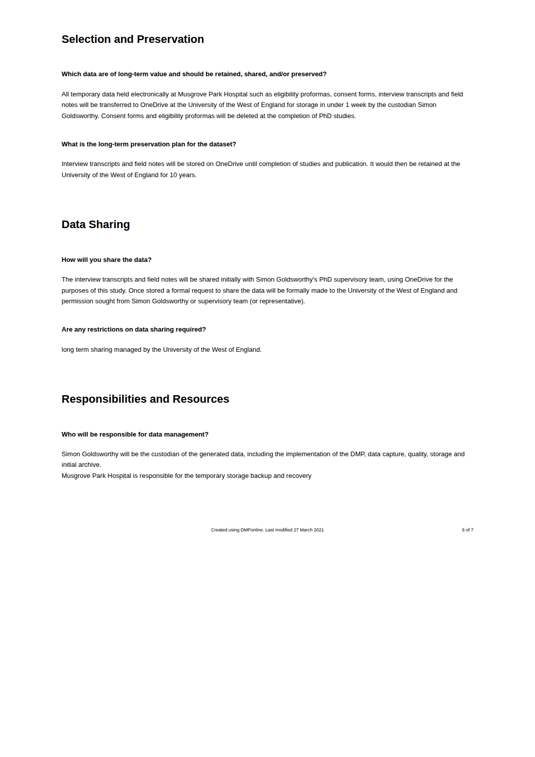Selection and Preservation
Which data are of long-term value and should be retained, shared, and/or preserved?
All temporary data held electronically at Musgrove Park Hospital such as eligibility proformas, consent forms, interview transcripts and field notes will be transferred to OneDrive at the University of the West of England for storage in under 1 week by the custodian Simon Goldsworthy. Consent forms and eligibility proformas will be deleted at the completion of PhD studies.
What is the long-term preservation plan for the dataset?
Interview transcripts and field notes will be stored on OneDrive until completion of studies and publication. It would then be retained at the University of the West of England for 10 years.
Data Sharing
How will you share the data?
The interview transcripts and field notes will be shared initially with Simon Goldsworthy's PhD supervisory team, using OneDrive for the purposes of this study. Once stored a formal request to share the data will be formally made to the University of the West of England and permission sought from Simon Goldsworthy or supervisory team (or representative).
Are any restrictions on data sharing required?
long term sharing managed by the University of the West of England.
Responsibilities and Resources
Who will be responsible for data management?
Simon Goldsworthy will be the custodian of the generated data, including the implementation of the DMP, data capture, quality, storage and initial archive.
Musgrove Park Hospital is responsible for the temporary storage backup and recovery
Created using DMPonline. Last modified 27 March 2021 6 of 7